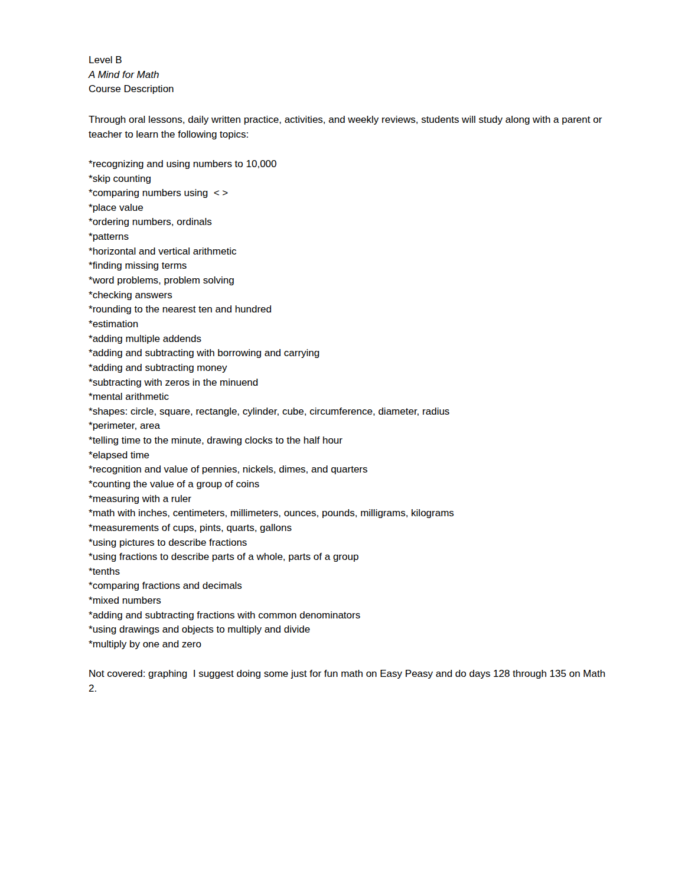Level B
A Mind for Math
Course Description
Through oral lessons, daily written practice, activities, and weekly reviews, students will study along with a parent or teacher to learn the following topics:
recognizing and using numbers to 10,000
skip counting
comparing numbers using < >
place value
ordering numbers, ordinals
patterns
horizontal and vertical arithmetic
finding missing terms
word problems, problem solving
checking answers
rounding to the nearest ten and hundred
estimation
adding multiple addends
adding and subtracting with borrowing and carrying
adding and subtracting money
subtracting with zeros in the minuend
mental arithmetic
shapes: circle, square, rectangle, cylinder, cube, circumference, diameter, radius
perimeter, area
telling time to the minute, drawing clocks to the half hour
elapsed time
recognition and value of pennies, nickels, dimes, and quarters
counting the value of a group of coins
measuring with a ruler
math with inches, centimeters, millimeters, ounces, pounds, milligrams, kilograms
measurements of cups, pints, quarts, gallons
using pictures to describe fractions
using fractions to describe parts of a whole, parts of a group
tenths
comparing fractions and decimals
mixed numbers
adding and subtracting fractions with common denominators
using drawings and objects to multiply and divide
multiply by one and zero
Not covered: graphing I suggest doing some just for fun math on Easy Peasy and do days 128 through 135 on Math 2.